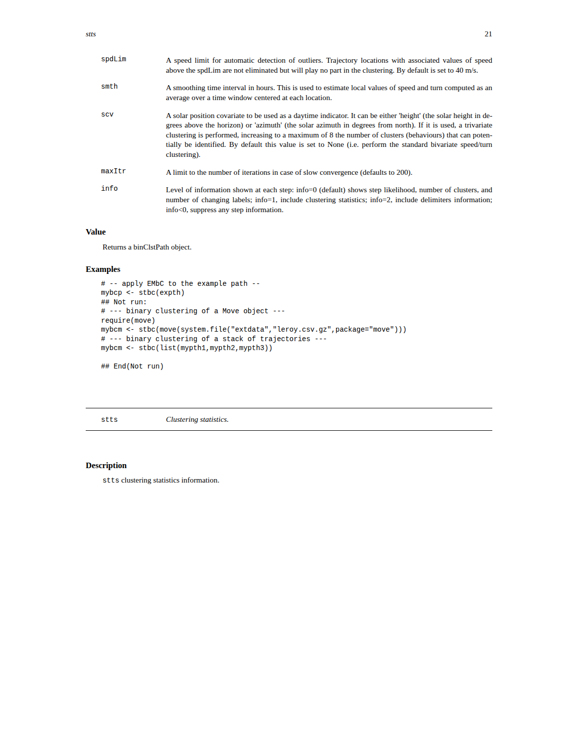stts 21
spdLim
A speed limit for automatic detection of outliers. Trajectory locations with associated values of speed above the spdLim are not eliminated but will play no part in the clustering. By default is set to 40 m/s.
smth
A smoothing time interval in hours. This is used to estimate local values of speed and turn computed as an average over a time window centered at each location.
scv
A solar position covariate to be used as a daytime indicator. It can be either 'height' (the solar height in degrees above the horizon) or 'azimuth' (the solar azimuth in degrees from north). If it is used, a trivariate clustering is performed, increasing to a maximum of 8 the number of clusters (behaviours) that can potentially be identified. By default this value is set to None (i.e. perform the standard bivariate speed/turn clustering).
maxItr
A limit to the number of iterations in case of slow convergence (defaults to 200).
info
Level of information shown at each step: info=0 (default) shows step likelihood, number of clusters, and number of changing labels; info=1, include clustering statistics; info=2, include delimiters information; info<0, suppress any step information.
Value
Returns a binClstPath object.
Examples
# -- apply EMbC to the example path --
mybcp <- stbc(expth)
## Not run:
# --- binary clustering of a Move object ---
require(move)
mybcm <- stbc(move(system.file("extdata","leroy.csv.gz",package="move")))
# --- binary clustering of a stack of trajectories ---
mybcm <- stbc(list(mypth1,mypth2,mypth3))

## End(Not run)
stts Clustering statistics.
Description
stts clustering statistics information.